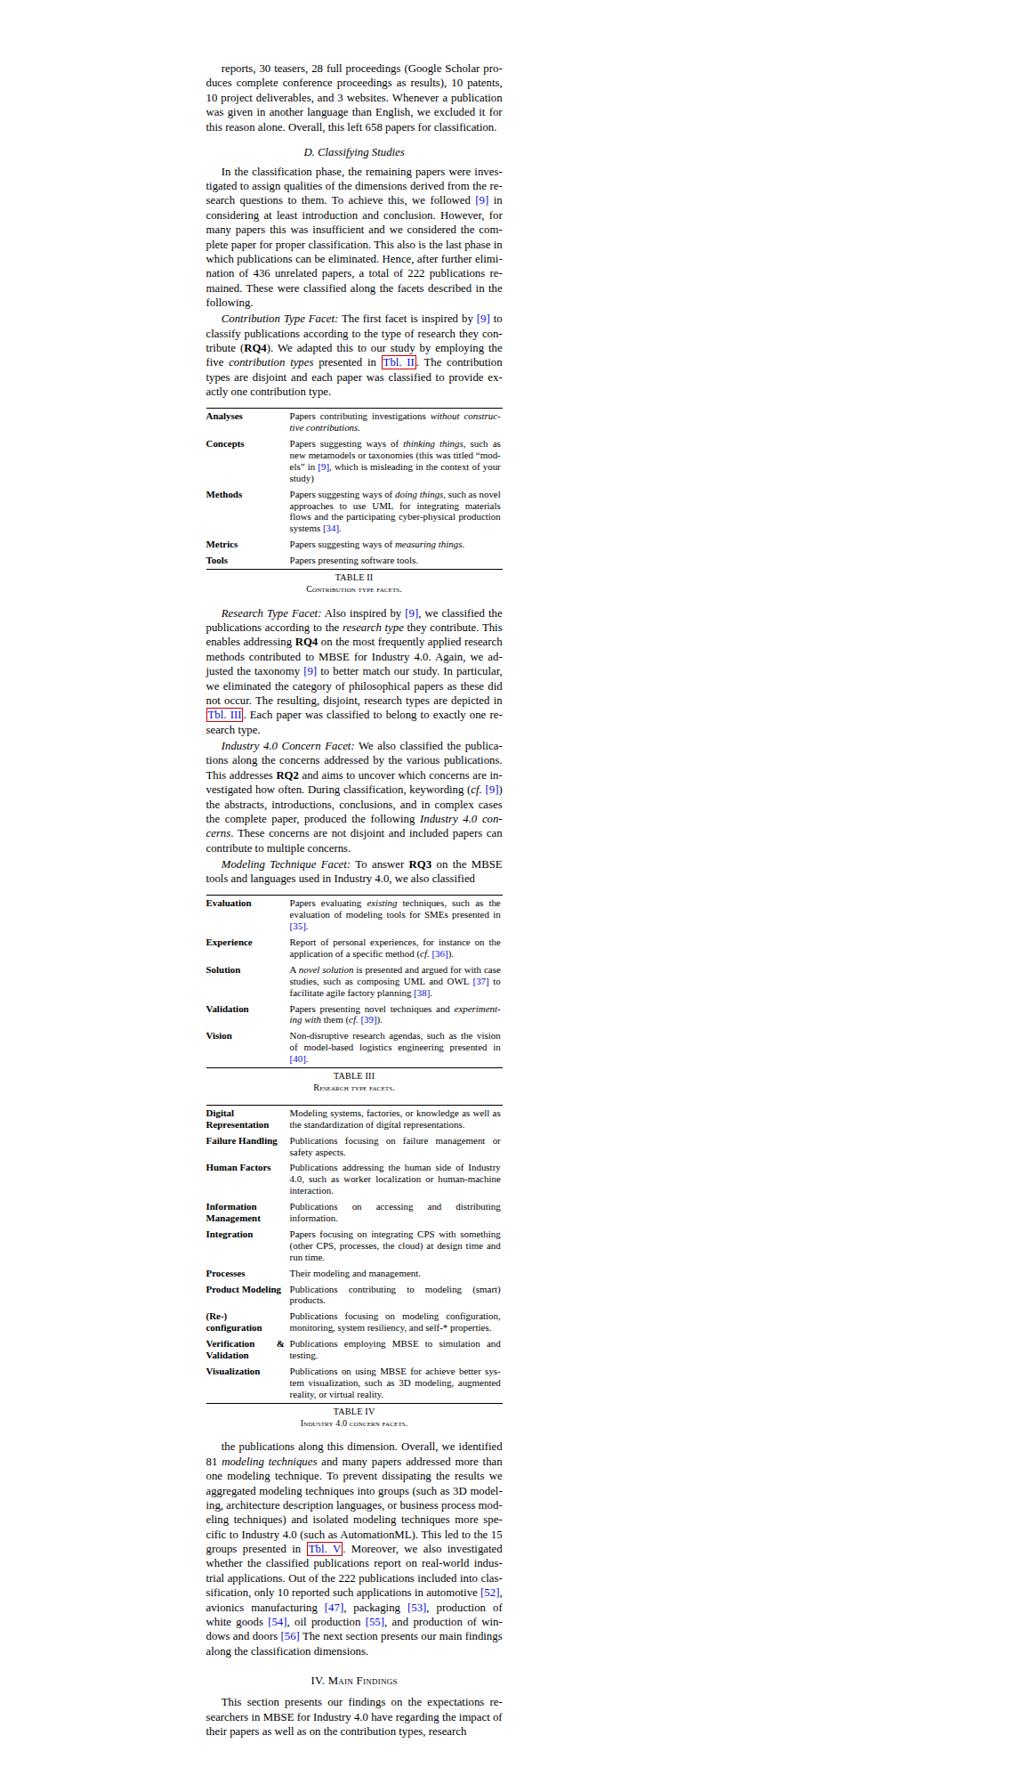reports, 30 teasers, 28 full proceedings (Google Scholar produces complete conference proceedings as results), 10 patents, 10 project deliverables, and 3 websites. Whenever a publication was given in another language than English, we excluded it for this reason alone. Overall, this left 658 papers for classification.
D. Classifying Studies
In the classification phase, the remaining papers were investigated to assign qualities of the dimensions derived from the research questions to them. To achieve this, we followed [9] in considering at least introduction and conclusion. However, for many papers this was insufficient and we considered the complete paper for proper classification. This also is the last phase in which publications can be eliminated. Hence, after further elimination of 436 unrelated papers, a total of 222 publications remained. These were classified along the facets described in the following.
Contribution Type Facet: The first facet is inspired by [9] to classify publications according to the type of research they contribute (RQ4). We adapted this to our study by employing the five contribution types presented in Tbl. II. The contribution types are disjoint and each paper was classified to provide exactly one contribution type.
| Analyses | Papers contributing investigations without constructive contributions . |
| Concepts | Papers suggesting ways of thinking things , such as new metamodels or taxonomies (this was titled “models” in [9] , which is misleading in the context of your study) |
| Methods | Papers suggesting ways of doing things , such as novel approaches to use UML for integrating materials flows and the participating cyber-physical production systems [34] . |
| Metrics | Papers suggesting ways of measuring things . |
| Tools | Papers presenting software tools. |
TABLE II Contribution type facets.
Research Type Facet: Also inspired by [9], we classified the publications according to the research type they contribute. This enables addressing RQ4 on the most frequently applied research methods contributed to MBSE for Industry 4.0. Again, we adjusted the taxonomy [9] to better match our study. In particular, we eliminated the category of philosophical papers as these did not occur. The resulting, disjoint, research types are depicted in Tbl. III. Each paper was classified to belong to exactly one research type.
Industry 4.0 Concern Facet: We also classified the publications along the concerns addressed by the various publications. This addresses RQ2 and aims to uncover which concerns are investigated how often. During classification, keywording (cf. [9]) the abstracts, introductions, conclusions, and in complex cases the complete paper, produced the following Industry 4.0 concerns. These concerns are not disjoint and included papers can contribute to multiple concerns.
Modeling Technique Facet: To answer RQ3 on the MBSE tools and languages used in Industry 4.0, we also classified
| Evaluation | Papers evaluating existing techniques, such as the evaluation of modeling tools for SMEs presented in [35] . |
| Experience | Report of personal experiences, for instance on the application of a specific method ( cf. [36] ). |
| Solution | A novel solution is presented and argued for with case studies, such as composing UML and OWL [37] to facilitate agile factory planning [38] . |
| Validation | Papers presenting novel techniques and experimenting with them ( cf. [39] ). |
| Vision | Non-disruptive research agendas, such as the vision of model-based logistics engineering presented in [40] . |
TABLE III Research type facets.
| Digital Representation | Modeling systems, factories, or knowledge as well as the standardization of digital representations. |
| Failure Handling | Publications focusing on failure management or safety aspects. |
| Human Factors | Publications addressing the human side of Industry 4.0, such as worker localization or human-machine interaction. |
| Information Management | Publications on accessing and distributing information. |
| Integration | Papers focusing on integrating CPS with something (other CPS, processes, the cloud) at design time and run time. |
| Processes | Their modeling and management. |
| Product Modeling | Publications contributing to modeling (smart) products. |
| (Re-) configuration | Publications focusing on modeling configuration, monitoring, system resiliency, and self-* properties. |
| Verification & Validation | Publications employing MBSE to simulation and testing. |
| Visualization | Publications on using MBSE for achieve better system visualization, such as 3D modeling, augmented reality, or virtual reality. |
TABLE IV Industry 4.0 concern facets.
the publications along this dimension. Overall, we identified 81 modeling techniques and many papers addressed more than one modeling technique. To prevent dissipating the results we aggregated modeling techniques into groups (such as 3D modeling, architecture description languages, or business process modeling techniques) and isolated modeling techniques more specific to Industry 4.0 (such as AutomationML). This led to the 15 groups presented in Tbl. V. Moreover, we also investigated whether the classified publications report on real-world industrial applications. Out of the 222 publications included into classification, only 10 reported such applications in automotive [52], avionics manufacturing [47], packaging [53], production of white goods [54], oil production [55], and production of windows and doors [56] The next section presents our main findings along the classification dimensions.
IV. Main Findings
This section presents our findings on the expectations researchers in MBSE for Industry 4.0 have regarding the impact of their papers as well as on the contribution types, research